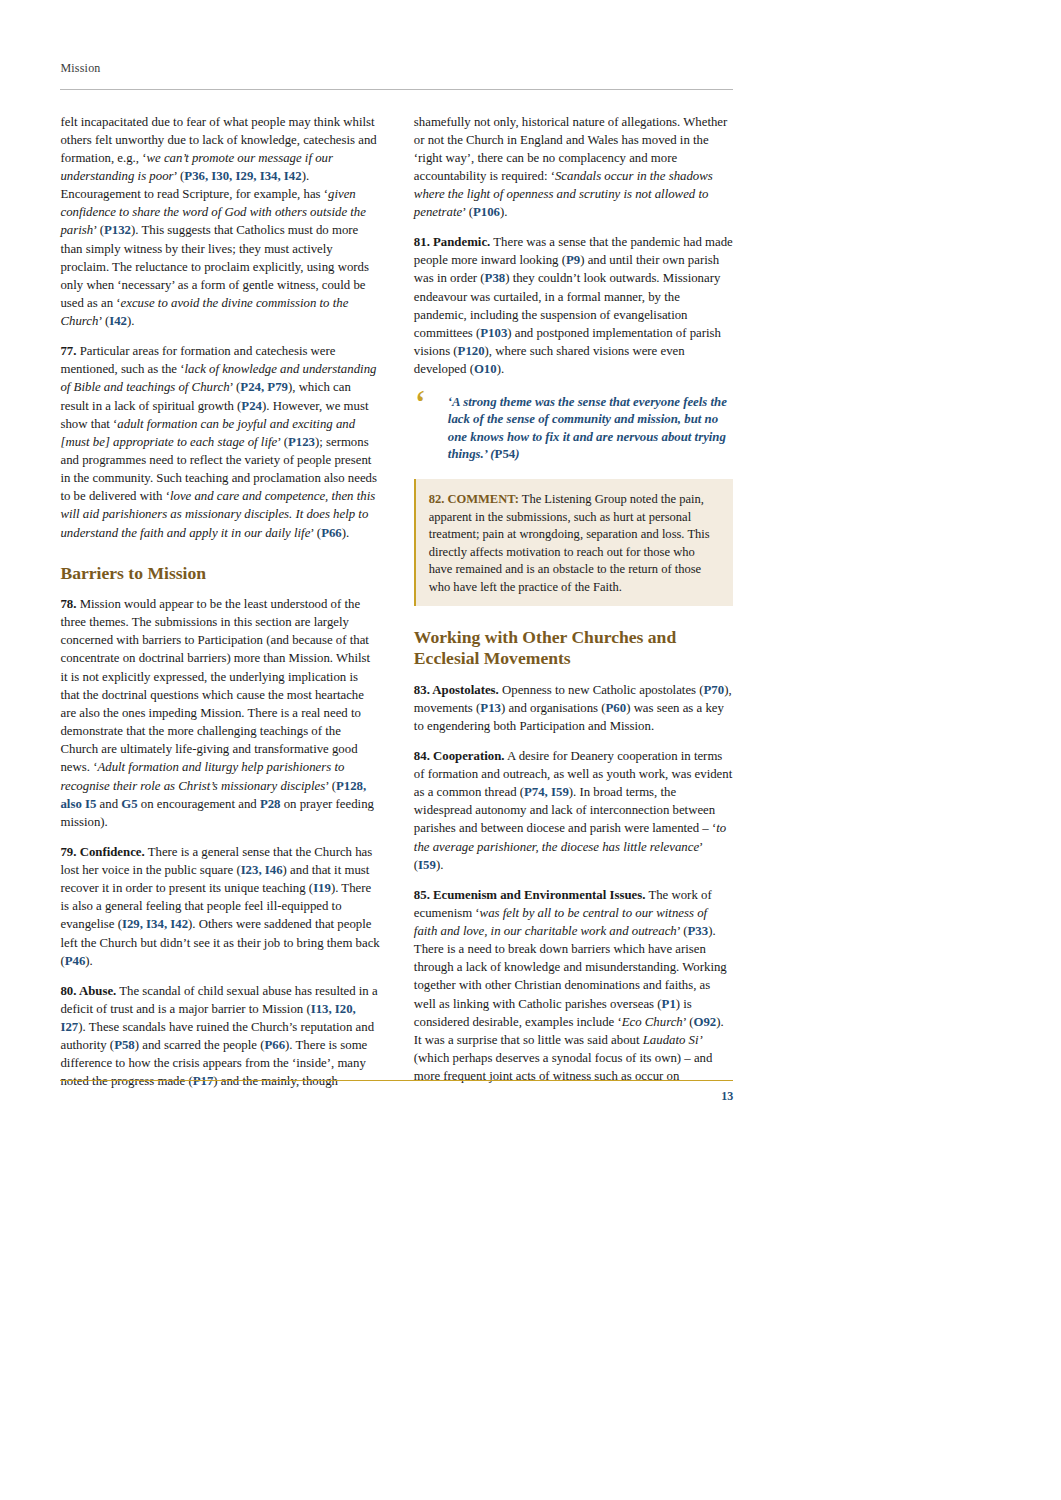Mission
felt incapacitated due to fear of what people may think whilst others felt unworthy due to lack of knowledge, catechesis and formation, e.g., ‘we can’t promote our message if our understanding is poor’ (P36, I30, I29, I34, I42). Encouragement to read Scripture, for example, has ‘given confidence to share the word of God with others outside the parish’ (P132). This suggests that Catholics must do more than simply witness by their lives; they must actively proclaim. The reluctance to proclaim explicitly, using words only when ‘necessary’ as a form of gentle witness, could be used as an ‘excuse to avoid the divine commission to the Church’ (I42).
77. Particular areas for formation and catechesis were mentioned, such as the ‘lack of knowledge and understanding of Bible and teachings of Church’ (P24, P79), which can result in a lack of spiritual growth (P24). However, we must show that ‘adult formation can be joyful and exciting and [must be] appropriate to each stage of life’ (P123); sermons and programmes need to reflect the variety of people present in the community. Such teaching and proclamation also needs to be delivered with ‘love and care and competence, then this will aid parishioners as missionary disciples. It does help to understand the faith and apply it in our daily life’ (P66).
Barriers to Mission
78. Mission would appear to be the least understood of the three themes. The submissions in this section are largely concerned with barriers to Participation (and because of that concentrate on doctrinal barriers) more than Mission. Whilst it is not explicitly expressed, the underlying implication is that the doctrinal questions which cause the most heartache are also the ones impeding Mission. There is a real need to demonstrate that the more challenging teachings of the Church are ultimately life-giving and transformative good news. ‘Adult formation and liturgy help parishioners to recognise their role as Christ’s missionary disciples’ (P128, also I5 and G5 on encouragement and P28 on prayer feeding mission).
79. Confidence. There is a general sense that the Church has lost her voice in the public square (I23, I46) and that it must recover it in order to present its unique teaching (I19). There is also a general feeling that people feel ill-equipped to evangelise (I29, I34, I42). Others were saddened that people left the Church but didn’t see it as their job to bring them back (P46).
80. Abuse. The scandal of child sexual abuse has resulted in a deficit of trust and is a major barrier to Mission (I13, I20, I27). These scandals have ruined the Church’s reputation and authority (P58) and scarred the people (P66). There is some difference to how the crisis appears from the ‘inside’, many noted the progress made (P17) and the mainly, though shamefully not only, historical nature of allegations. Whether or not the Church in England and Wales has moved in the ‘right way’, there can be no complacency and more accountability is required: ‘Scandals occur in the shadows where the light of openness and scrutiny is not allowed to penetrate’ (P106).
81. Pandemic. There was a sense that the pandemic had made people more inward looking (P9) and until their own parish was in order (P38) they couldn’t look outwards. Missionary endeavour was curtailed, in a formal manner, by the pandemic, including the suspension of evangelisation committees (P103) and postponed implementation of parish visions (P120), where such shared visions were even developed (O10).
‘ ‘A strong theme was the sense that everyone feels the lack of the sense of community and mission, but no one knows how to fix it and are nervous about trying things.’ (P54)
82. COMMENT: The Listening Group noted the pain, apparent in the submissions, such as hurt at personal treatment; pain at wrongdoing, separation and loss. This directly affects motivation to reach out for those who have remained and is an obstacle to the return of those who have left the practice of the Faith.
Working with Other Churches and Ecclesial Movements
83. Apostolates. Openness to new Catholic apostolates (P70), movements (P13) and organisations (P60) was seen as a key to engendering both Participation and Mission.
84. Cooperation. A desire for Deanery cooperation in terms of formation and outreach, as well as youth work, was evident as a common thread (P74, I59). In broad terms, the widespread autonomy and lack of interconnection between parishes and between diocese and parish were lamented – ‘to the average parishioner, the diocese has little relevance’ (I59).
85. Ecumenism and Environmental Issues. The work of ecumenism ‘was felt by all to be central to our witness of faith and love, in our charitable work and outreach’ (P33). There is a need to break down barriers which have arisen through a lack of knowledge and misunderstanding. Working together with other Christian denominations and faiths, as well as linking with Catholic parishes overseas (P1) is considered desirable, examples include ‘Eco Church’ (O92). It was a surprise that so little was said about Laudato Si’ (which perhaps deserves a synodal focus of its own) – and more frequent joint acts of witness such as occur on
13